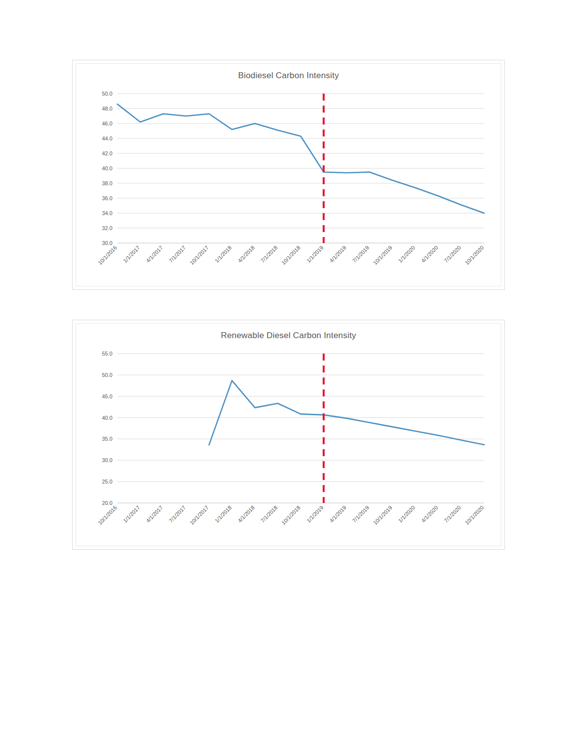Biodiesel Carbon Intensity
50.0 48.0 46.0 44.0 42.0 40.0 38.0 36.0 34.0 32.0 30.0 10/1/2016 1/1/2017 4/1/2017 7/1/2017 10/1/2017 1/1/2018 4/1/2018 7/1/2018 10/1/2018 1/1/2019 4/1/2019 7/1/2019 10/1/2019 1/1/2020 4/1/2020 7/1/2020 10/1/2020
Renewable Diesel Carbon Intensity
55.0 50.0 45.0 40.0 35.0 30.0 25.0 20.0 10/1/2016 1/1/2017 4/1/2017 7/1/2017 10/1/2017 1/1/2018 4/1/2018 7/1/2018 10/1/2018 1/1/2019 4/1/2019 7/1/2019 10/1/2019 1/1/2020 4/1/2020 7/1/2020 10/1/2020